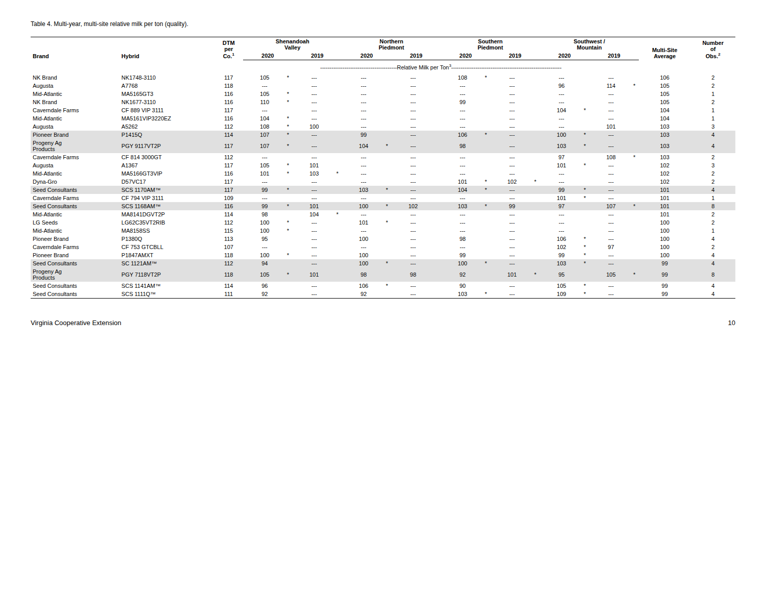Table 4. Multi-year, multi-site relative milk per ton (quality).
| Brand | Hybrid | DTM per Co. 1 | Shenandoah Valley | Northern Piedmont | Southern Piedmont | Southwest / Mountain | Multi-Site Average | Number of Obs. 2 |
| --- | --- | --- | --- | --- | --- | --- | --- | --- |
| 2020 | 2019 | 2020 | 2019 | 2020 | 2019 | 2020 | 2019 |
| | -----------------------------------------Relative Milk per Ton 3 ----------------------------------------------------------- |
| NK Brand | NK1748-3110 | 117 | 105 | * | --- | | --- | | --- | | 108 | * | --- | | --- | | --- | | 106 | 2 |
| Augusta | A7768 | 118 | --- | | --- | | --- | | --- | | --- | | --- | | 96 | | 114 | * | 105 | 2 |
| Mid-Atlantic | MA5165GT3 | 116 | 105 | * | --- | | --- | | --- | | --- | | --- | | --- | | --- | | 105 | 1 |
| NK Brand | NK1677-3110 | 116 | 110 | * | --- | | --- | | --- | | 99 | | --- | | --- | | --- | | 105 | 2 |
| Caverndale Farms | CF 889 VIP 3111 | 117 | --- | | --- | | --- | | --- | | --- | | --- | | 104 | * | --- | | 104 | 1 |
| Mid-Atlantic | MA5161VIP3220EZ | 116 | 104 | * | --- | | --- | | --- | | --- | | --- | | --- | | --- | | 104 | 1 |
| Augusta | A5262 | 112 | 108 | * | 100 | | --- | | --- | | --- | | --- | | --- | | 101 | | 103 | 3 |
| Pioneer Brand | P1415Q | 114 | 107 | * | --- | | 99 | | --- | | 106 | * | --- | | 100 | * | --- | | 103 | 4 |
| Progeny Ag Products | PGY 9117VT2P | 117 | 107 | * | --- | | 104 | * | --- | | 98 | | --- | | 103 | * | --- | | 103 | 4 |
| Caverndale Farms | CF 814 3000GT | 112 | --- | | --- | | --- | | --- | | --- | | --- | | 97 | | 108 | * | 103 | 2 |
| Augusta | A1367 | 117 | 105 | * | 101 | | --- | | --- | | --- | | --- | | 101 | * | --- | | 102 | 3 |
| Mid-Atlantic | MA5166GT3VIP | 116 | 101 | * | 103 | * | --- | | --- | | --- | | --- | | --- | | --- | | 102 | 2 |
| Dyna-Gro | D57VC17 | 117 | --- | | --- | | --- | | --- | | 101 | * | 102 | * | --- | | --- | | 102 | 2 |
| Seed Consultants | SCS 1170AM™ | 117 | 99 | * | --- | | 103 | * | --- | | 104 | * | --- | | 99 | * | --- | | 101 | 4 |
| Caverndale Farms | CF 794 VIP 3111 | 109 | --- | | --- | | --- | | --- | | --- | | --- | | 101 | * | --- | | 101 | 1 |
| Seed Consultants | SCS 1168AM™ | 116 | 99 | * | 101 | | 100 | * | 102 | | 103 | * | 99 | | 97 | | 107 | * | 101 | 8 |
| Mid-Atlantic | MA8141DGVT2P | 114 | 98 | | 104 | * | --- | | --- | | --- | | --- | | --- | | --- | | 101 | 2 |
| LG Seeds | LG62C35VT2RIB | 112 | 100 | * | --- | | 101 | * | --- | | --- | | --- | | --- | | --- | | 100 | 2 |
| Mid-Atlantic | MA8158SS | 115 | 100 | * | --- | | --- | | --- | | --- | | --- | | --- | | --- | | 100 | 1 |
| Pioneer Brand | P1380Q | 113 | 95 | | --- | | 100 | | --- | | 98 | | --- | | 106 | * | --- | | 100 | 4 |
| Caverndale Farms | CF 753 GTCBLL | 107 | --- | | --- | | --- | | --- | | --- | | --- | | 102 | * | 97 | | 100 | 2 |
| Pioneer Brand | P1847AMXT | 118 | 100 | * | --- | | 100 | | --- | | 99 | | --- | | 99 | * | --- | | 100 | 4 |
| Seed Consultants | SC 1121AM™ | 112 | 94 | | --- | | 100 | * | --- | | 100 | * | --- | | 103 | * | --- | | 99 | 4 |
| Progeny Ag Products | PGY 7118VT2P | 118 | 105 | * | 101 | | 98 | | 98 | | 92 | | 101 | * | 95 | | 105 | * | 99 | 8 |
| Seed Consultants | SCS 1141AM™ | 114 | 96 | | --- | | 106 | * | --- | | 90 | | --- | | 105 | * | --- | | 99 | 4 |
| Seed Consultants | SCS 1111Q™ | 111 | 92 | | --- | | 92 | | --- | | 103 | * | --- | | 109 | * | --- | | 99 | 4 |
Virginia Cooperative Extension 10